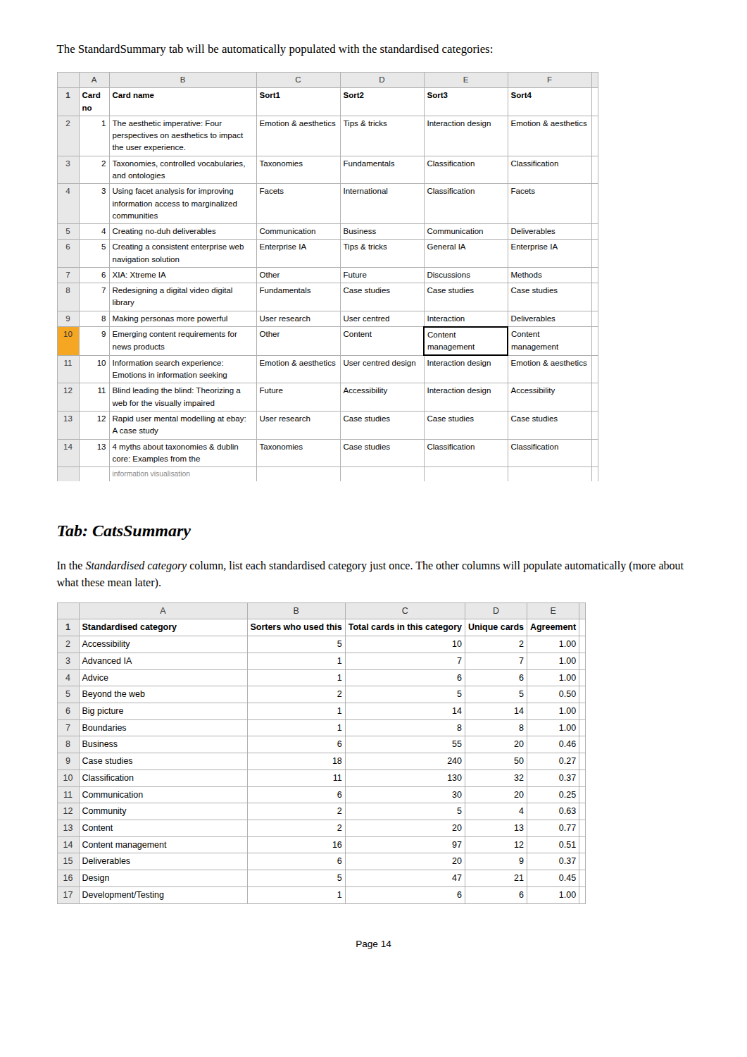The StandardSummary tab will be automatically populated with the standardised categories:
| | A | B | C | D | E | F | |
| --- | --- | --- | --- | --- | --- | --- | --- |
| 1 | Card no | Card name | Sort1 | Sort2 | Sort3 | Sort4 | |
| 2 | 1 | The aesthetic imperative: Four perspectives on aesthetics to impact the user experience. | Emotion & aesthetics | Tips & tricks | Interaction design | Emotion & aesthetics | |
| 3 | 2 | Taxonomies, controlled vocabularies, and ontologies | Taxonomies | Fundamentals | Classification | Classification | |
| 4 | 3 | Using facet analysis for improving information access to marginalized communities | Facets | International | Classification | Facets | |
| 5 | 4 | Creating no-duh deliverables | Communication | Business | Communication | Deliverables | |
| 6 | 5 | Creating a consistent enterprise web navigation solution | Enterprise IA | Tips & tricks | General IA | Enterprise IA | |
| 7 | 6 | XIA: Xtreme IA | Other | Future | Discussions | Methods | |
| 8 | 7 | Redesigning a digital video digital library | Fundamentals | Case studies | Case studies | Case studies | |
| 9 | 8 | Making personas more powerful | User research | User centred | Interaction | Deliverables | |
| 10 | 9 | Emerging content requirements for news products | Other | Content | Content management | Content management | |
| 11 | 10 | Information search experience: Emotions in information seeking | Emotion & aesthetics | User centred design | Interaction design | Emotion & aesthetics | |
| 12 | 11 | Blind leading the blind: Theorizing a web for the visually impaired | Future | Accessibility | Interaction design | Accessibility | |
| 13 | 12 | Rapid user mental modelling at ebay: A case study | User research | Case studies | Case studies | Case studies | |
| 14 | 13 | 4 myths about taxonomies & dublin core: Examples from the | Taxonomies | Case studies | Classification | Classification | |
| | | information visualisation | | | | | |
Tab: CatsSummary
In the Standardised category column, list each standardised category just once. The other columns will populate automatically (more about what these mean later).
| | A | B | C | D | E | |
| --- | --- | --- | --- | --- | --- | --- |
| 1 | Standardised category | Sorters who used this | Total cards in this category | Unique cards | Agreement | |
| 2 | Accessibility | 5 | 10 | 2 | 1.00 | |
| 3 | Advanced IA | 1 | 7 | 7 | 1.00 | |
| 4 | Advice | 1 | 6 | 6 | 1.00 | |
| 5 | Beyond the web | 2 | 5 | 5 | 0.50 | |
| 6 | Big picture | 1 | 14 | 14 | 1.00 | |
| 7 | Boundaries | 1 | 8 | 8 | 1.00 | |
| 8 | Business | 6 | 55 | 20 | 0.46 | |
| 9 | Case studies | 18 | 240 | 50 | 0.27 | |
| 10 | Classification | 11 | 130 | 32 | 0.37 | |
| 11 | Communication | 6 | 30 | 20 | 0.25 | |
| 12 | Community | 2 | 5 | 4 | 0.63 | |
| 13 | Content | 2 | 20 | 13 | 0.77 | |
| 14 | Content management | 16 | 97 | 12 | 0.51 | |
| 15 | Deliverables | 6 | 20 | 9 | 0.37 | |
| 16 | Design | 5 | 47 | 21 | 0.45 | |
| 17 | Development/Testing | 1 | 6 | 6 | 1.00 | |
Page 14